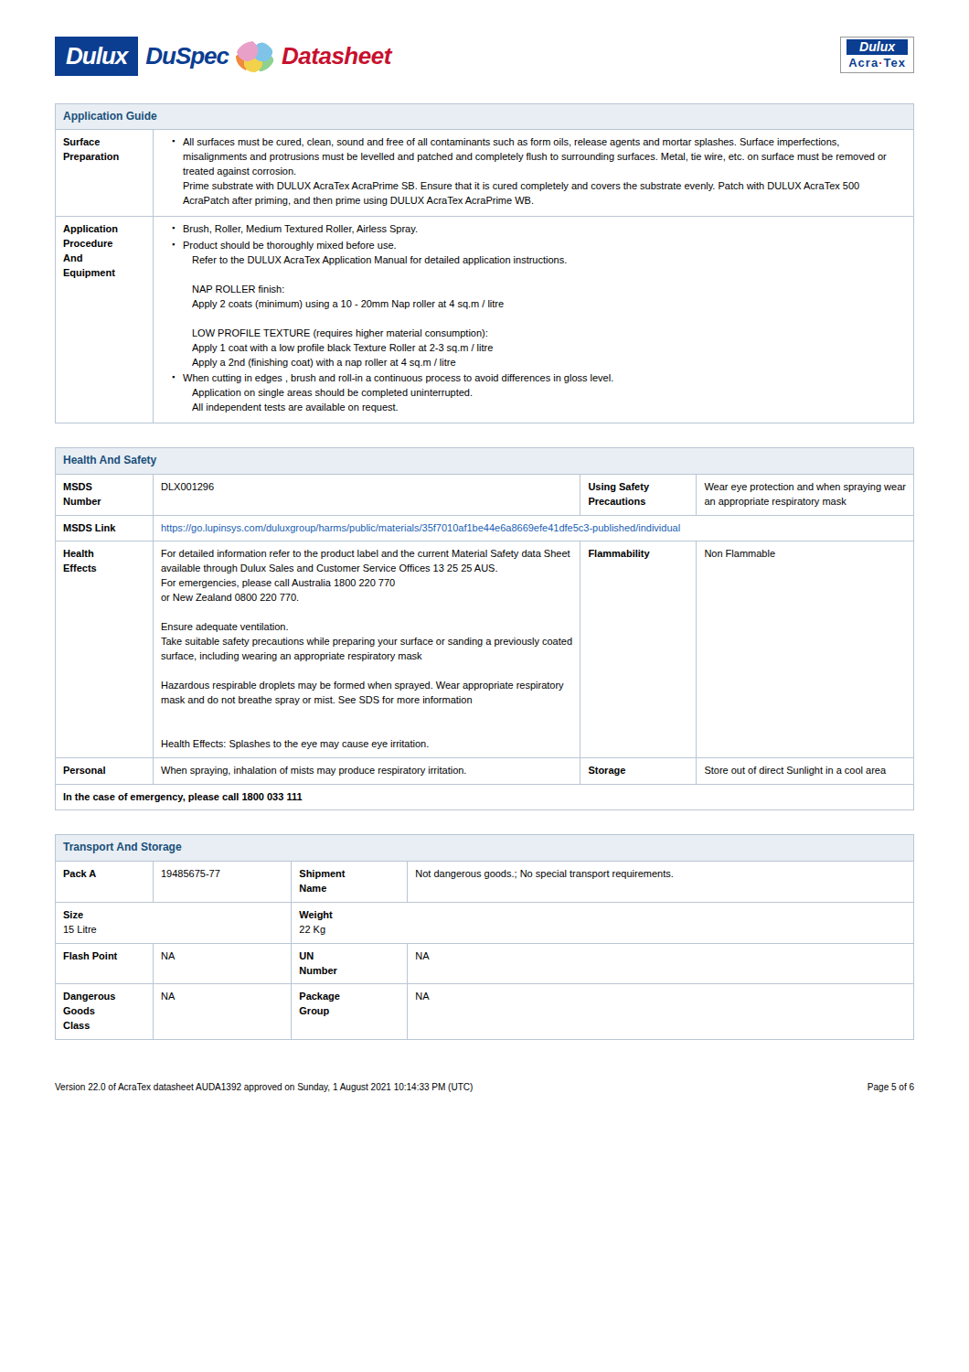Dulux DuSpec Datasheet
Dulux Acra·Tex
| Application Guide |
| --- |
| Surface Preparation | All surfaces must be cured, clean, sound and free of all contaminants such as form oils, release agents and mortar splashes. Surface imperfections, misalignments and protrusions must be levelled and patched and completely flush to surrounding surfaces. Metal, tie wire, etc. on surface must be removed or treated against corrosion. Prime substrate with DULUX AcraTex AcraPrime SB. Ensure that it is cured completely and covers the substrate evenly. Patch with DULUX AcraTex 500 AcraPatch after priming, and then prime using DULUX AcraTex AcraPrime WB. |
| Application Procedure And Equipment | Brush, Roller, Medium Textured Roller, Airless Spray. Product should be thoroughly mixed before use. Refer to the DULUX AcraTex Application Manual for detailed application instructions. NAP ROLLER finish: Apply 2 coats (minimum) using a 10 - 20mm Nap roller at 4 sq.m / litre LOW PROFILE TEXTURE (requires higher material consumption): Apply 1 coat with a low profile black Texture Roller at 2-3 sq.m / litre Apply a 2nd (finishing coat) with a nap roller at 4 sq.m / litre When cutting in edges , brush and roll-in a continuous process to avoid differences in gloss level. Application on single areas should be completed uninterrupted. All independent tests are available on request. |
| Health And Safety |
| --- |
| MSDS Number | DLX001296 | Using Safety Precautions | Wear eye protection and when spraying wear an appropriate respiratory mask |
| MSDS Link | https://go.lupinsys.com/duluxgroup/harms/public/materials/35f7010af1be44e6a8669efe41dfe5c3-published/individual |
| Health Effects | For detailed information refer to the product label and the current Material Safety data Sheet available through Dulux Sales and Customer Service Offices 13 25 25 AUS. For emergencies, please call Australia 1800 220 770 or New Zealand 0800 220 770. Ensure adequate ventilation. Take suitable safety precautions while preparing your surface or sanding a previously coated surface, including wearing an appropriate respiratory mask Hazardous respirable droplets may be formed when sprayed. Wear appropriate respiratory mask and do not breathe spray or mist. See SDS for more information Health Effects: Splashes to the eye may cause eye irritation. | Flammability | Non Flammable |
| Personal | When spraying, inhalation of mists may produce respiratory irritation. | Storage | Store out of direct Sunlight in a cool area |
| In the case of emergency, please call 1800 033 111 |
| Transport And Storage |
| --- |
| Pack A | 19485675-77 | Shipment Name | Not dangerous goods.; No special transport requirements. |
| Size 15 Litre | Weight 22 Kg |
| Flash Point | NA | UN Number | NA |
| Dangerous Goods Class | NA | Package Group | NA |
Version 22.0 of AcraTex datasheet AUDA1392 approved on Sunday, 1 August 2021 10:14:33 PM (UTC) Page 5 of 6